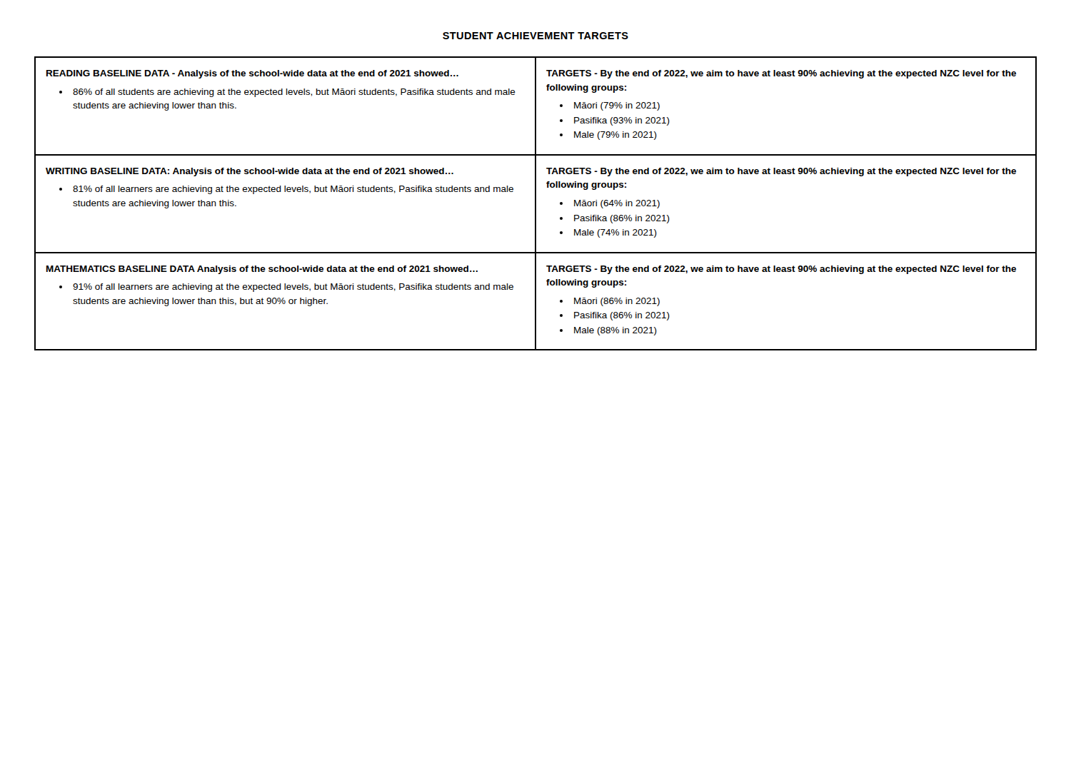STUDENT ACHIEVEMENT TARGETS
| READING BASELINE DATA - Analysis of the school-wide data at the end of 2021 showed… 86% of all students are achieving at the expected levels, but Māori students, Pasifika students and male students are achieving lower than this. | TARGETS - By the end of 2022, we aim to have at least 90% achieving at the expected NZC level for the following groups: Māori (79% in 2021) Pasifika (93% in 2021) Male (79% in 2021) |
| WRITING BASELINE DATA: Analysis of the school-wide data at the end of 2021 showed… 81% of all learners are achieving at the expected levels, but Māori students, Pasifika students and male students are achieving lower than this. | TARGETS - By the end of 2022, we aim to have at least 90% achieving at the expected NZC level for the following groups: Māori (64% in 2021) Pasifika (86% in 2021) Male (74% in 2021) |
| MATHEMATICS BASELINE DATA Analysis of the school-wide data at the end of 2021 showed… 91% of all learners are achieving at the expected levels, but Māori students, Pasifika students and male students are achieving lower than this, but at 90% or higher. | TARGETS - By the end of 2022, we aim to have at least 90% achieving at the expected NZC level for the following groups: Māori (86% in 2021) Pasifika (86% in 2021) Male (88% in 2021) |